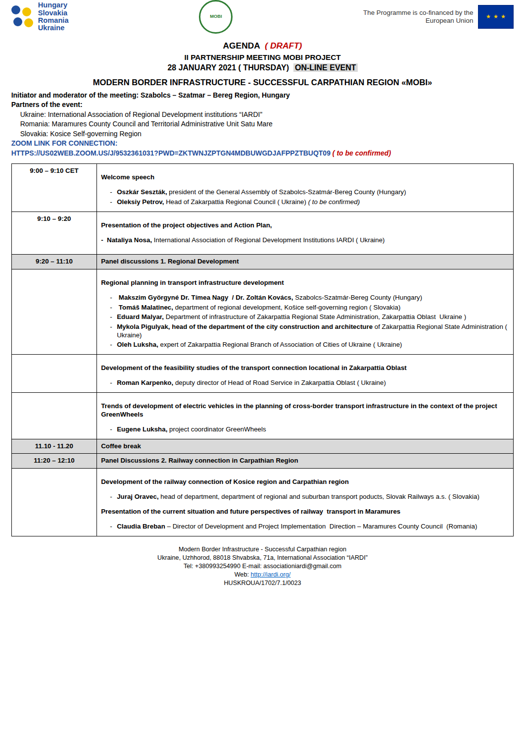Hungary
Slovakia
Romania
Ukraine
MOBI
The Programme is co-financed by the
European Union
★ ★ ★
AGENDA ( DRAFT)
II PARTNERSHIP MEETING MOBI PROJECT
28 JANUARY 2021 ( THURSDAY) ON-LINE EVENT
MODERN BORDER INFRASTRUCTURE - SUCCESSFUL CARPATHIAN REGION «MOBI»
Initiator and moderator of the meeting: Szabolcs – Szatmar – Bereg Region, Hungary
Partners of the event:
Ukraine: International Association of Regional Development institutions “IARDI”
Romania: Maramures County Council and Territorial Administrative Unit Satu Mare
Slovakia: Kosice Self-governing Region
ZOOM LINK FOR CONNECTION:
HTTPS://US02WEB.ZOOM.US/J/9532361031?PWD=ZKTWNJZPTGN4MDBUWGDJAFPPZTBUQT09 ( to be confirmed)
| 9:00 – 9:10 CET | Welcome speech Oszkár Seszták, president of the General Assembly of Szabolcs-Szatmár-Bereg County (Hungary) Oleksiy Petrov, Head of Zakarpattia Regional Council ( Ukraine) ( to be confirmed) |
| 9:10 – 9:20 | Presentation of the project objectives and Action Plan, - Nataliya Nosa, International Association of Regional Development Institutions IARDI ( Ukraine) |
| 9:20 – 11:10 | Panel discussions 1. Regional Development |
| | Regional planning in transport infrastructure development Makszim Györgyné Dr. Tímea Nagy / Dr. Zoltán Kovács, Szabolcs-Szatmár-Bereg County (Hungary) Tomáš Malatinec, department of regional development, Košice self-governing region ( Slovakia) Eduard Malyar, Department of infrastructure of Zakarpattia Regional State Administration, Zakarpattia Oblast Ukraine ) Mykola Pigulyak, head of the department of the city construction and architecture of Zakarpattia Regional State Administration ( Ukraine) Oleh Luksha, expert of Zakarpattia Regional Branch of Association of Cities of Ukraine ( Ukraine) |
| | Development of the feasibility studies of the transport connection locational in Zakarpattia Oblast Roman Karpenko, deputy director of Head of Road Service in Zakarpattia Oblast ( Ukraine) |
| | Trends of development of electric vehicles in the planning of cross-border transport infrastructure in the context of the project GreenWheels Eugene Luksha, project coordinator GreenWheels |
| 11.10 - 11.20 | Coffee break |
| 11:20 – 12:10 | Panel Discussions 2. Railway connection in Carpathian Region |
| | Development of the railway connection of Kosice region and Carpathian region Juraj Oravec, head of department, department of regional and suburban transport poducts, Slovak Railways a.s. ( Slovakia) Presentation of the current situation and future perspectives of railway transport in Maramures Claudia Breban – Director of Development and Project Implementation Direction – Maramures County Council (Romania) |
Modern Border Infrastructure - Successful Carpathian region
Ukraine, Uzhhorod, 88018 Shvabska, 71a, International Association “IARDI”
Tel: +380993254990 E-mail: associationiardi@gmail.com
Web: http://iardi.org/
HUSKROUA/1702/7.1/0023